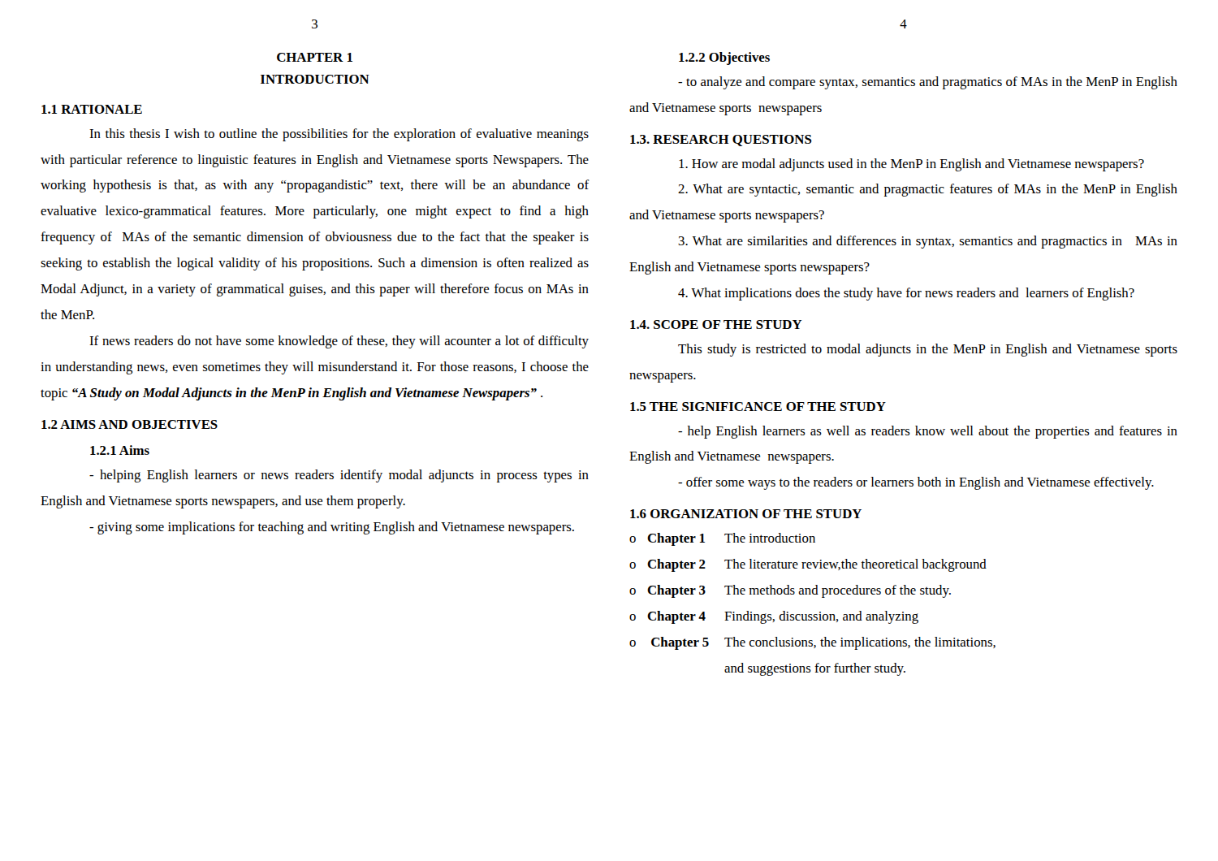3
CHAPTER 1
INTRODUCTION
1.1 RATIONALE
In this thesis I wish to outline the possibilities for the exploration of evaluative meanings with particular reference to linguistic features in English and Vietnamese sports Newspapers. The working hypothesis is that, as with any “propagandistic” text, there will be an abundance of evaluative lexico-grammatical features. More particularly, one might expect to find a high frequency of MAs of the semantic dimension of obviousness due to the fact that the speaker is seeking to establish the logical validity of his propositions. Such a dimension is often realized as Modal Adjunct, in a variety of grammatical guises, and this paper will therefore focus on MAs in the MenP.
If news readers do not have some knowledge of these, they will acounter a lot of difficulty in understanding news, even sometimes they will misunderstand it. For those reasons, I choose the topic “A Study on Modal Adjuncts in the MenP in English and Vietnamese Newspapers” .
1.2 AIMS AND OBJECTIVES
1.2.1 Aims
- helping English learners or news readers identify modal adjuncts in process types in English and Vietnamese sports newspapers, and use them properly.
- giving some implications for teaching and writing English and Vietnamese newspapers.
4
1.2.2 Objectives
- to analyze and compare syntax, semantics and pragmatics of MAs in the MenP in English and Vietnamese sports newspapers
1.3. RESEARCH QUESTIONS
1. How are modal adjuncts used in the MenP in English and Vietnamese newspapers?
2. What are syntactic, semantic and pragmactic features of MAs in the MenP in English and Vietnamese sports newspapers?
3. What are similarities and differences in syntax, semantics and pragmactics in MAs in English and Vietnamese sports newspapers?
4. What implications does the study have for news readers and learners of English?
1.4. SCOPE OF THE STUDY
This study is restricted to modal adjuncts in the MenP in English and Vietnamese sports newspapers.
1.5 THE SIGNIFICANCE OF THE STUDY
- help English learners as well as readers know well about the properties and features in English and Vietnamese newspapers.
- offer some ways to the readers or learners both in English and Vietnamese effectively.
1.6 ORGANIZATION OF THE STUDY
oChapter 1 The introduction
oChapter 2 The literature review,the theoretical background
oChapter 3 The methods and procedures of the study.
oChapter 4 Findings, discussion, and analyzing
o Chapter 5 The conclusions, the implications, the limitations,
and suggestions for further study.